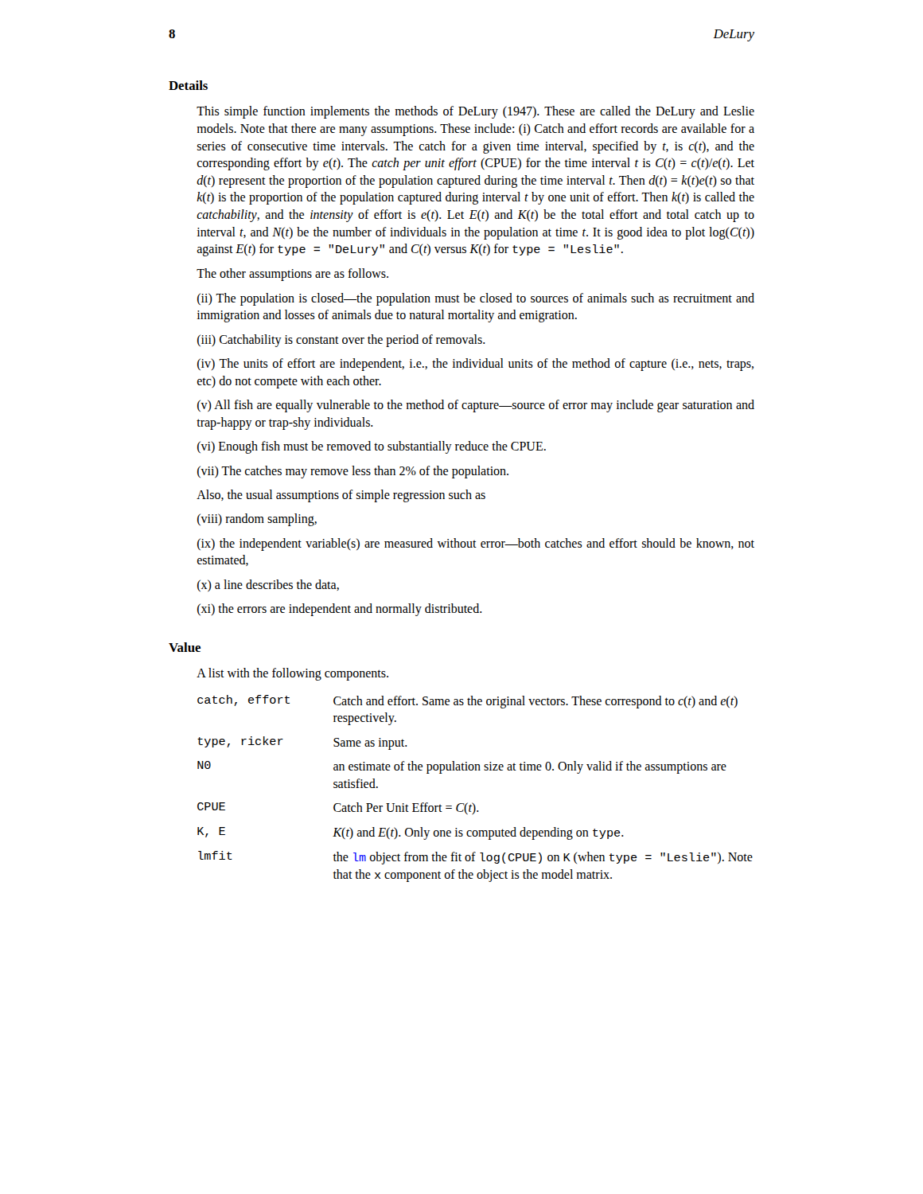8 DeLury
Details
This simple function implements the methods of DeLury (1947). These are called the DeLury and Leslie models. Note that there are many assumptions. These include: (i) Catch and effort records are available for a series of consecutive time intervals. The catch for a given time interval, specified by t, is c(t), and the corresponding effort by e(t). The catch per unit effort (CPUE) for the time interval t is C(t) = c(t)/e(t). Let d(t) represent the proportion of the population captured during the time interval t. Then d(t) = k(t)e(t) so that k(t) is the proportion of the population captured during interval t by one unit of effort. Then k(t) is called the catchability, and the intensity of effort is e(t). Let E(t) and K(t) be the total effort and total catch up to interval t, and N(t) be the number of individuals in the population at time t. It is good idea to plot log(C(t)) against E(t) for type = "DeLury" and C(t) versus K(t) for type = "Leslie".
The other assumptions are as follows.
(ii) The population is closed—the population must be closed to sources of animals such as recruitment and immigration and losses of animals due to natural mortality and emigration.
(iii) Catchability is constant over the period of removals.
(iv) The units of effort are independent, i.e., the individual units of the method of capture (i.e., nets, traps, etc) do not compete with each other.
(v) All fish are equally vulnerable to the method of capture—source of error may include gear saturation and trap-happy or trap-shy individuals.
(vi) Enough fish must be removed to substantially reduce the CPUE.
(vii) The catches may remove less than 2% of the population.
Also, the usual assumptions of simple regression such as
(viii) random sampling,
(ix) the independent variable(s) are measured without error—both catches and effort should be known, not estimated,
(x) a line describes the data,
(xi) the errors are independent and normally distributed.
Value
A list with the following components.
catch, effort
Catch and effort. Same as the original vectors. These correspond to c(t) and e(t) respectively.
type, ricker
Same as input.
N0
an estimate of the population size at time 0. Only valid if the assumptions are satisfied.
CPUE
Catch Per Unit Effort = C(t).
K, E
K(t) and E(t). Only one is computed depending on type.
lmfit
the lm object from the fit of log(CPUE) on K (when type = "Leslie"). Note that the x component of the object is the model matrix.